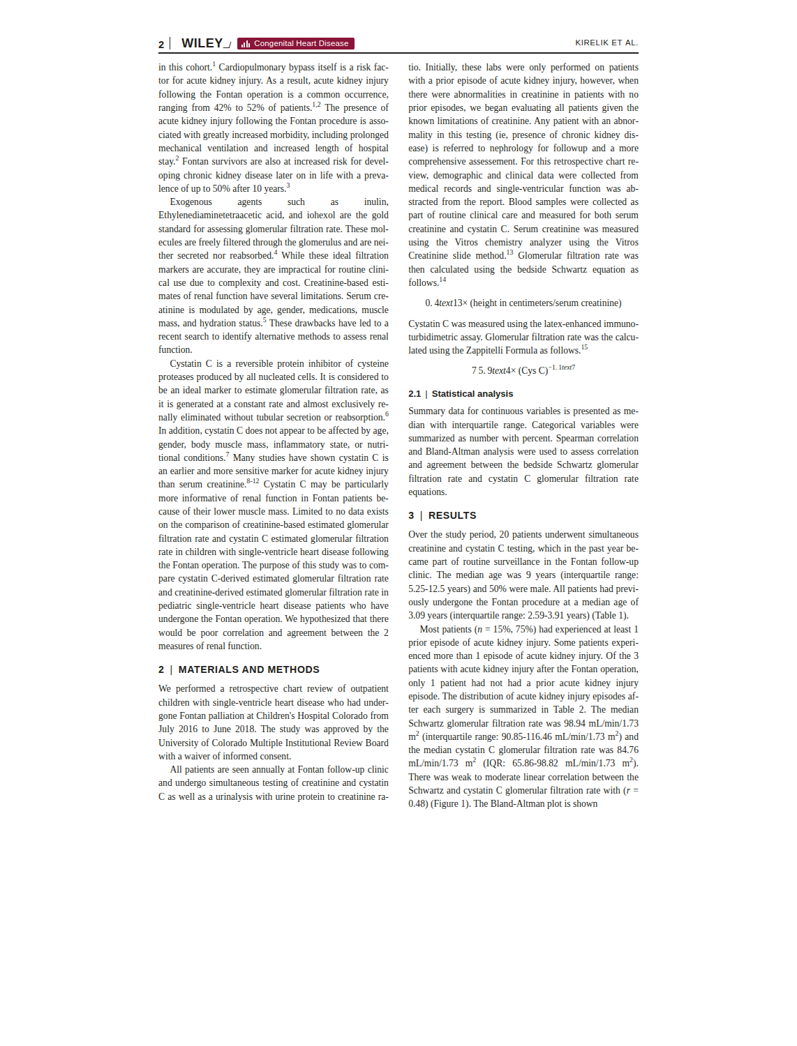2
WILEY
Congenital Heart Disease
Kirelik et al.
in this cohort.1 Cardiopulmonary bypass itself is a risk factor for acute kidney injury. As a result, acute kidney injury following the Fontan operation is a common occurrence, ranging from 42% to 52% of patients.1,2 The presence of acute kidney injury following the Fontan procedure is associated with greatly increased morbidity, including prolonged mechanical ventilation and increased length of hospital stay.2 Fontan survivors are also at increased risk for developing chronic kidney disease later on in life with a prevalence of up to 50% after 10 years.3
Exogenous agents such as inulin, Ethylenediaminetetraacetic acid, and iohexol are the gold standard for assessing glomerular filtration rate. These molecules are freely filtered through the glomerulus and are neither secreted nor reabsorbed.4 While these ideal filtration markers are accurate, they are impractical for routine clinical use due to complexity and cost. Creatinine-based estimates of renal function have several limitations. Serum creatinine is modulated by age, gender, medications, muscle mass, and hydration status.5 These drawbacks have led to a recent search to identify alternative methods to assess renal function.
Cystatin C is a reversible protein inhibitor of cysteine proteases produced by all nucleated cells. It is considered to be an ideal marker to estimate glomerular filtration rate, as it is generated at a constant rate and almost exclusively renally eliminated without tubular secretion or reabsorption.6 In addition, cystatin C does not appear to be affected by age, gender, body muscle mass, inflammatory state, or nutritional conditions.7 Many studies have shown cystatin C is an earlier and more sensitive marker for acute kidney injury than serum creatinine.8-12 Cystatin C may be particularly more informative of renal function in Fontan patients because of their lower muscle mass. Limited to no data exists on the comparison of creatinine-based estimated glomerular filtration rate and cystatin C estimated glomerular filtration rate in children with single-ventricle heart disease following the Fontan operation. The purpose of this study was to compare cystatin C-derived estimated glomerular filtration rate and creatinine-derived estimated glomerular filtration rate in pediatric single-ventricle heart disease patients who have undergone the Fontan operation. We hypothesized that there would be poor correlation and agreement between the 2 measures of renal function.
2|MATERIALS AND METHODS
We performed a retrospective chart review of outpatient children with single-ventricle heart disease who had undergone Fontan palliation at Children's Hospital Colorado from July 2016 to June 2018. The study was approved by the University of Colorado Multiple Institutional Review Board with a waiver of informed consent.
All patients are seen annually at Fontan follow-up clinic and undergo simultaneous testing of creatinine and cystatin C as well as a urinalysis with urine protein to creatinine ratio. Initially, these labs were only performed on patients with a prior episode of acute kidney injury, however, when there were abnormalities in creatinine in patients with no prior episodes, we began evaluating all patients given the known limitations of creatinine. Any patient with an abnormality in this testing (ie, presence of chronic kidney disease) is referred to nephrology for followup and a more comprehensive assessement. For this retrospective chart review, demographic and clinical data were collected from medical records and single-ventricular function was abstracted from the report. Blood samples were collected as part of routine clinical care and measured for both serum creatinine and cystatin C. Serum creatinine was measured using the Vitros chemistry analyzer using the Vitros Creatinine slide method.13 Glomerular filtration rate was then calculated using the bedside Schwartz equation as follows.14
0. 4text13× (height in centimeters/serum creatinine)
Cystatin C was measured using the latex-enhanced immunoturbidimetric assay. Glomerular filtration rate was the calculated using the Zappitelli Formula as follows.15
7 5. 9text4× (Cys C)−1. 1text7
2.1|Statistical analysis
Summary data for continuous variables is presented as median with interquartile range. Categorical variables were summarized as number with percent. Spearman correlation and Bland-Altman analysis were used to assess correlation and agreement between the bedside Schwartz glomerular filtration rate and cystatin C glomerular filtration rate equations.
3|RESULTS
Over the study period, 20 patients underwent simultaneous creatinine and cystatin C testing, which in the past year became part of routine surveillance in the Fontan follow-up clinic. The median age was 9 years (interquartile range: 5.25-12.5 years) and 50% were male. All patients had previously undergone the Fontan procedure at a median age of 3.09 years (interquartile range: 2.59-3.91 years) (Table 1).
Most patients (n = 15%, 75%) had experienced at least 1 prior episode of acute kidney injury. Some patients experienced more than 1 episode of acute kidney injury. Of the 3 patients with acute kidney injury after the Fontan operation, only 1 patient had not had a prior acute kidney injury episode. The distribution of acute kidney injury episodes after each surgery is summarized in Table 2. The median Schwartz glomerular filtration rate was 98.94 mL/min/1.73 m2 (interquartile range: 90.85-116.46 mL/min/1.73 m2) and the median cystatin C glomerular filtration rate was 84.76 mL/min/1.73 m2 (IQR: 65.86-98.82 mL/min/1.73 m2). There was weak to moderate linear correlation between the Schwartz and cystatin C glomerular filtration rate with (r = 0.48) (Figure 1). The Bland-Altman plot is shown